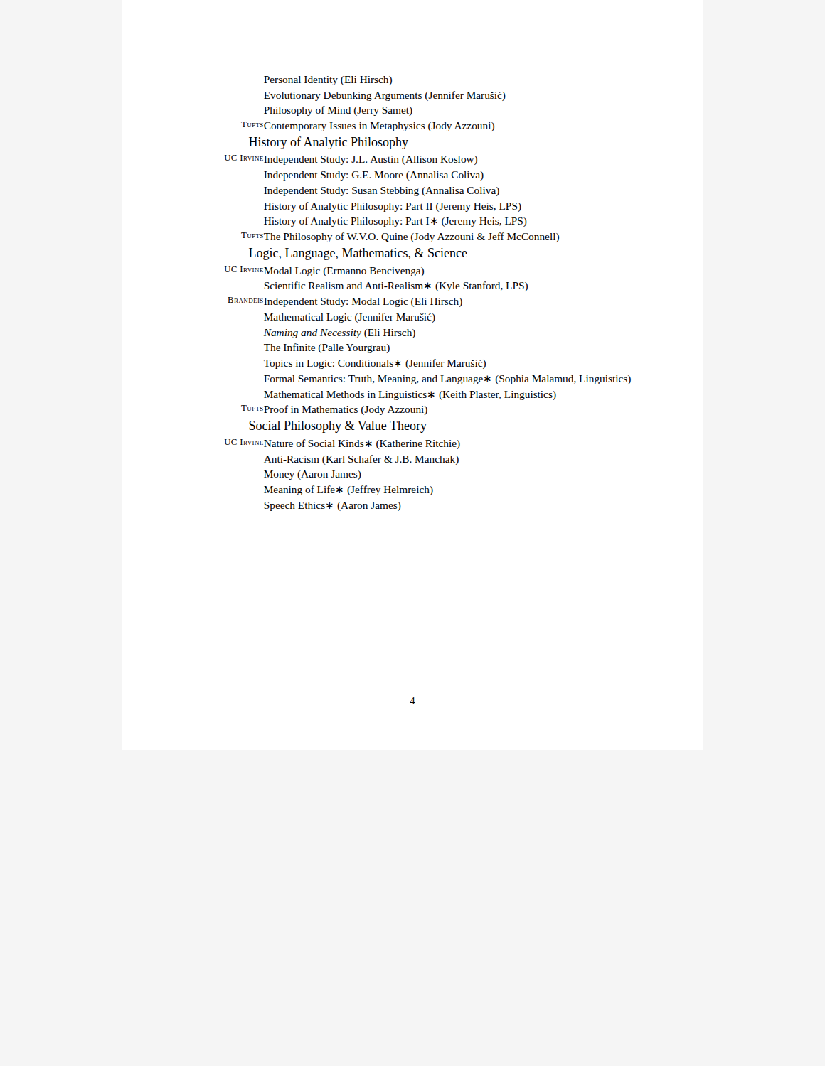| | Personal Identity (Eli Hirsch) |
| | Evolutionary Debunking Arguments (Jennifer Marušić) |
| | Philosophy of Mind (Jerry Samet) |
| Tufts | Contemporary Issues in Metaphysics (Jody Azzouni) |
| | History of Analytic Philosophy |
| UC Irvine | Independent Study: J.L. Austin (Allison Koslow) |
| | Independent Study: G.E. Moore (Annalisa Coliva) |
| | Independent Study: Susan Stebbing (Annalisa Coliva) |
| | History of Analytic Philosophy: Part II (Jeremy Heis, LPS) |
| | History of Analytic Philosophy: Part I ∗ (Jeremy Heis, LPS) |
| Tufts | The Philosophy of W.V.O. Quine (Jody Azzouni & Jeff McConnell) |
| | Logic, Language, Mathematics, & Science |
| UC Irvine | Modal Logic (Ermanno Bencivenga) |
| | Scientific Realism and Anti-Realism ∗ (Kyle Stanford, LPS) |
| Brandeis | Independent Study: Modal Logic (Eli Hirsch) |
| | Mathematical Logic (Jennifer Marušić) |
| | Naming and Necessity (Eli Hirsch) |
| | The Infinite (Palle Yourgrau) |
| | Topics in Logic: Conditionals ∗ (Jennifer Marušić) |
| | Formal Semantics: Truth, Meaning, and Language ∗ (Sophia Malamud, Linguistics) |
| | Mathematical Methods in Linguistics ∗ (Keith Plaster, Linguistics) |
| Tufts | Proof in Mathematics (Jody Azzouni) |
| | Social Philosophy & Value Theory |
| UC Irvine | Nature of Social Kinds ∗ (Katherine Ritchie) |
| | Anti-Racism (Karl Schafer & J.B. Manchak) |
| | Money (Aaron James) |
| | Meaning of Life ∗ (Jeffrey Helmreich) |
| | Speech Ethics ∗ (Aaron James) |
4